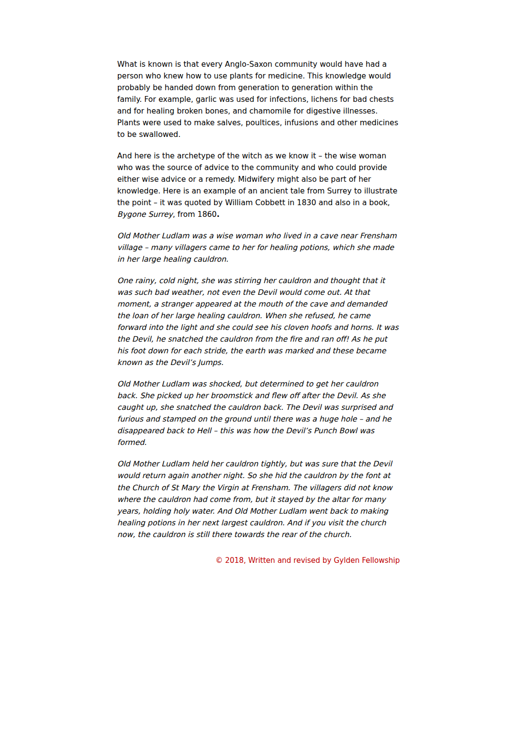What is known is that every Anglo-Saxon community would have had a person who knew how to use plants for medicine. This knowledge would probably be handed down from generation to generation within the family. For example, garlic was used for infections, lichens for bad chests and for healing broken bones, and chamomile for digestive illnesses. Plants were used to make salves, poultices, infusions and other medicines to be swallowed.
And here is the archetype of the witch as we know it – the wise woman who was the source of advice to the community and who could provide either wise advice or a remedy. Midwifery might also be part of her knowledge. Here is an example of an ancient tale from Surrey to illustrate the point – it was quoted by William Cobbett in 1830 and also in a book, Bygone Surrey, from 1860.
Old Mother Ludlam was a wise woman who lived in a cave near Frensham village – many villagers came to her for healing potions, which she made in her large healing cauldron.
One rainy, cold night, she was stirring her cauldron and thought that it was such bad weather, not even the Devil would come out. At that moment, a stranger appeared at the mouth of the cave and demanded the loan of her large healing cauldron. When she refused, he came forward into the light and she could see his cloven hoofs and horns. It was the Devil, he snatched the cauldron from the fire and ran off! As he put his foot down for each stride, the earth was marked and these became known as the Devil’s Jumps.
Old Mother Ludlam was shocked, but determined to get her cauldron back. She picked up her broomstick and flew off after the Devil. As she caught up, she snatched the cauldron back. The Devil was surprised and furious and stamped on the ground until there was a huge hole – and he disappeared back to Hell – this was how the Devil’s Punch Bowl was formed.
Old Mother Ludlam held her cauldron tightly, but was sure that the Devil would return again another night. So she hid the cauldron by the font at the Church of St Mary the Virgin at Frensham. The villagers did not know where the cauldron had come from, but it stayed by the altar for many years, holding holy water. And Old Mother Ludlam went back to making healing potions in her next largest cauldron. And if you visit the church now, the cauldron is still there towards the rear of the church.
© 2018, Written and revised by Gylden Fellowship